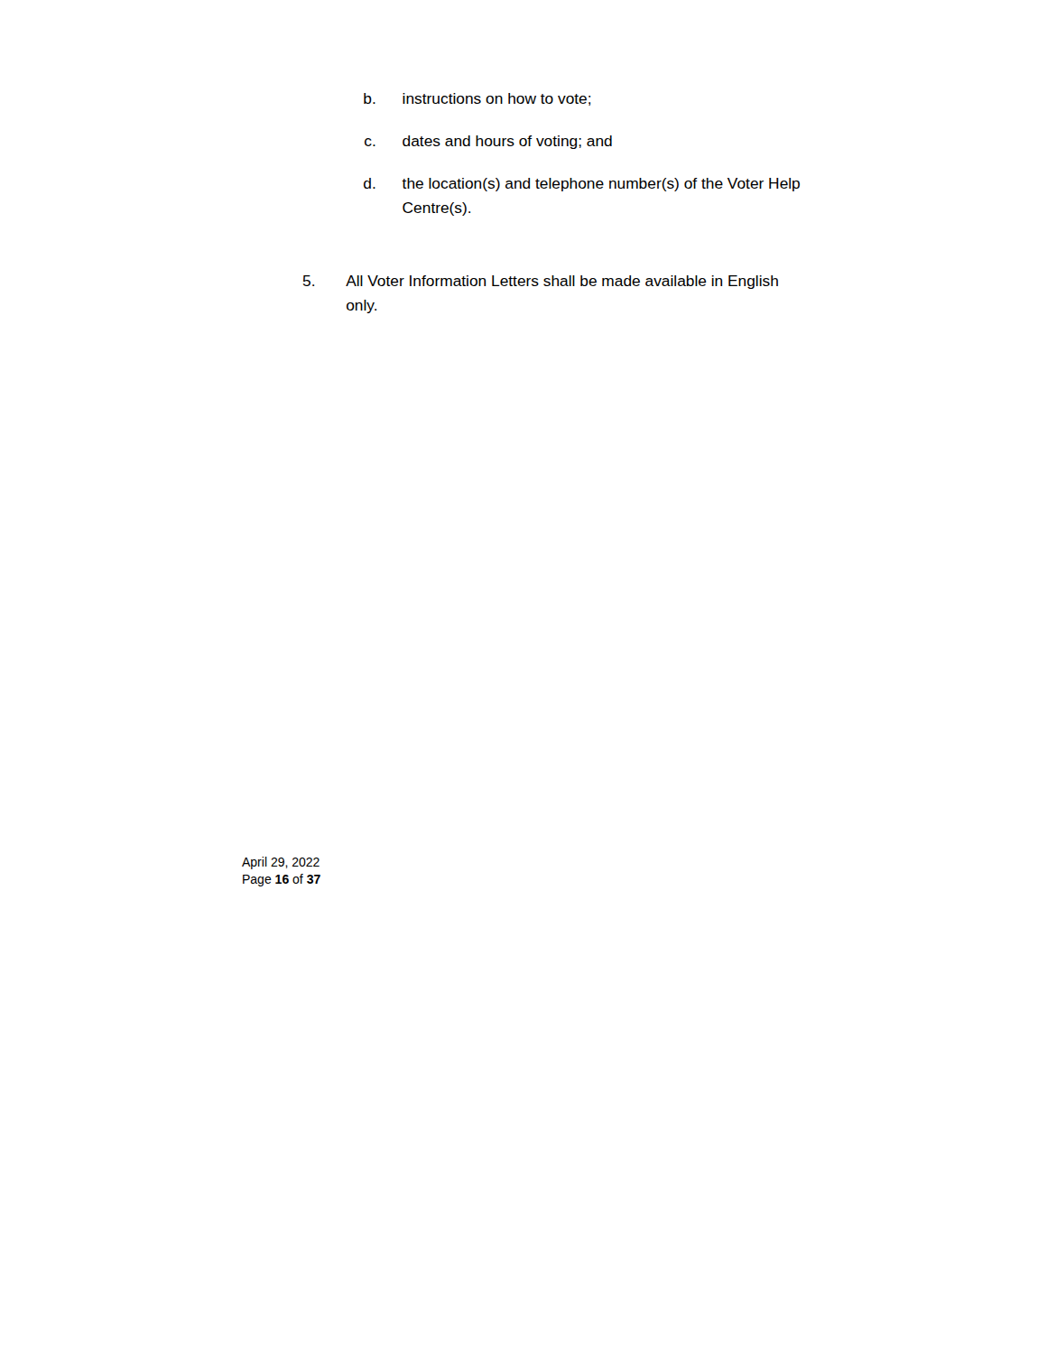instructions on how to vote;
dates and hours of voting; and
the location(s) and telephone number(s) of the Voter Help Centre(s).
All Voter Information Letters shall be made available in English only.
April 29, 2022
Page 16 of 37